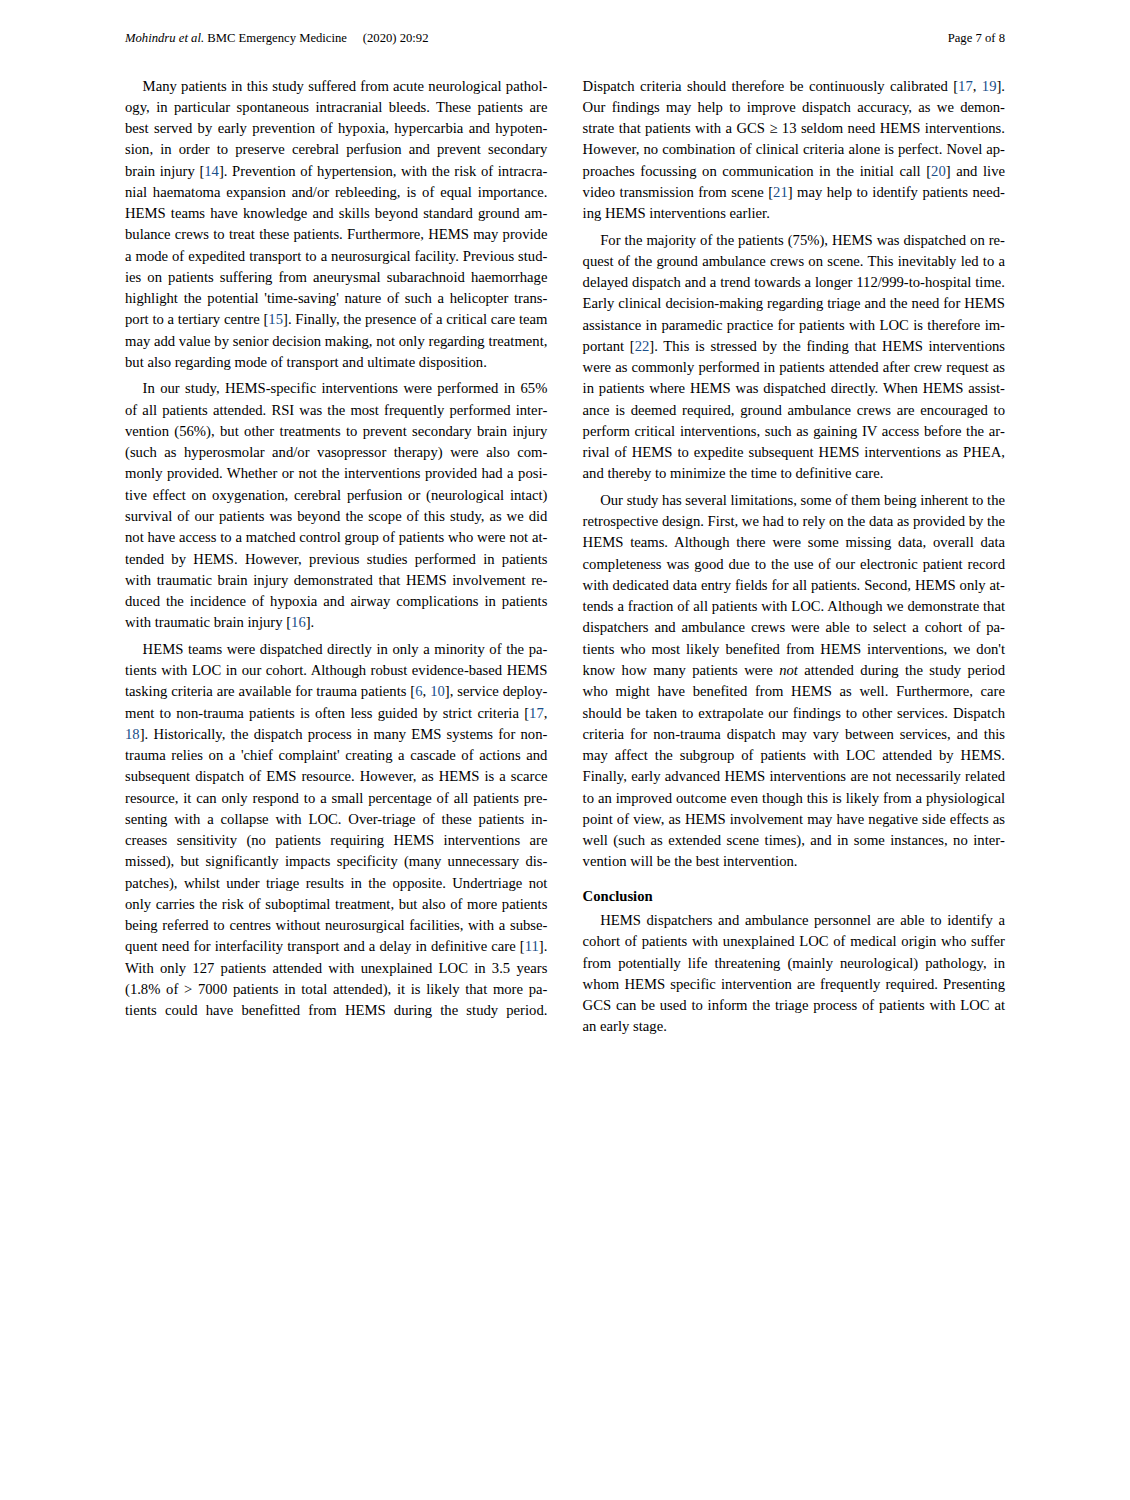Mohindru et al. BMC Emergency Medicine (2020) 20:92
Page 7 of 8
Many patients in this study suffered from acute neurological pathology, in particular spontaneous intracranial bleeds. These patients are best served by early prevention of hypoxia, hypercarbia and hypotension, in order to preserve cerebral perfusion and prevent secondary brain injury [14]. Prevention of hypertension, with the risk of intracranial haematoma expansion and/or rebleeding, is of equal importance. HEMS teams have knowledge and skills beyond standard ground ambulance crews to treat these patients. Furthermore, HEMS may provide a mode of expedited transport to a neurosurgical facility. Previous studies on patients suffering from aneurysmal subarachnoid haemorrhage highlight the potential 'time-saving' nature of such a helicopter transport to a tertiary centre [15]. Finally, the presence of a critical care team may add value by senior decision making, not only regarding treatment, but also regarding mode of transport and ultimate disposition.
In our study, HEMS-specific interventions were performed in 65% of all patients attended. RSI was the most frequently performed intervention (56%), but other treatments to prevent secondary brain injury (such as hyperosmolar and/or vasopressor therapy) were also commonly provided. Whether or not the interventions provided had a positive effect on oxygenation, cerebral perfusion or (neurological intact) survival of our patients was beyond the scope of this study, as we did not have access to a matched control group of patients who were not attended by HEMS. However, previous studies performed in patients with traumatic brain injury demonstrated that HEMS involvement reduced the incidence of hypoxia and airway complications in patients with traumatic brain injury [16].
HEMS teams were dispatched directly in only a minority of the patients with LOC in our cohort. Although robust evidence-based HEMS tasking criteria are available for trauma patients [6, 10], service deployment to non-trauma patients is often less guided by strict criteria [17, 18]. Historically, the dispatch process in many EMS systems for non-trauma relies on a 'chief complaint' creating a cascade of actions and subsequent dispatch of EMS resource. However, as HEMS is a scarce resource, it can only respond to a small percentage of all patients presenting with a collapse with LOC. Over-triage of these patients increases sensitivity (no patients requiring HEMS interventions are missed), but significantly impacts specificity (many unnecessary dispatches), whilst under triage results in the opposite. Undertriage not only carries the risk of suboptimal treatment, but also of more patients being referred to centres without neurosurgical facilities, with a subsequent need for interfacility transport and a delay in definitive care [11]. With only 127 patients attended with unexplained LOC in 3.5 years (1.8% of > 7000 patients in total attended), it is likely that more patients could have benefitted from HEMS during the study period. Dispatch criteria should therefore be continuously calibrated [17, 19]. Our findings may help to improve dispatch accuracy, as we demonstrate that patients with a GCS ≥ 13 seldom need HEMS interventions. However, no combination of clinical criteria alone is perfect. Novel approaches focussing on communication in the initial call [20] and live video transmission from scene [21] may help to identify patients needing HEMS interventions earlier.
For the majority of the patients (75%), HEMS was dispatched on request of the ground ambulance crews on scene. This inevitably led to a delayed dispatch and a trend towards a longer 112/999-to-hospital time. Early clinical decision-making regarding triage and the need for HEMS assistance in paramedic practice for patients with LOC is therefore important [22]. This is stressed by the finding that HEMS interventions were as commonly performed in patients attended after crew request as in patients where HEMS was dispatched directly. When HEMS assistance is deemed required, ground ambulance crews are encouraged to perform critical interventions, such as gaining IV access before the arrival of HEMS to expedite subsequent HEMS interventions as PHEA, and thereby to minimize the time to definitive care.
Our study has several limitations, some of them being inherent to the retrospective design. First, we had to rely on the data as provided by the HEMS teams. Although there were some missing data, overall data completeness was good due to the use of our electronic patient record with dedicated data entry fields for all patients. Second, HEMS only attends a fraction of all patients with LOC. Although we demonstrate that dispatchers and ambulance crews were able to select a cohort of patients who most likely benefited from HEMS interventions, we don't know how many patients were not attended during the study period who might have benefited from HEMS as well. Furthermore, care should be taken to extrapolate our findings to other services. Dispatch criteria for non-trauma dispatch may vary between services, and this may affect the subgroup of patients with LOC attended by HEMS. Finally, early advanced HEMS interventions are not necessarily related to an improved outcome even though this is likely from a physiological point of view, as HEMS involvement may have negative side effects as well (such as extended scene times), and in some instances, no intervention will be the best intervention.
Conclusion
HEMS dispatchers and ambulance personnel are able to identify a cohort of patients with unexplained LOC of medical origin who suffer from potentially life threatening (mainly neurological) pathology, in whom HEMS specific intervention are frequently required. Presenting GCS can be used to inform the triage process of patients with LOC at an early stage.